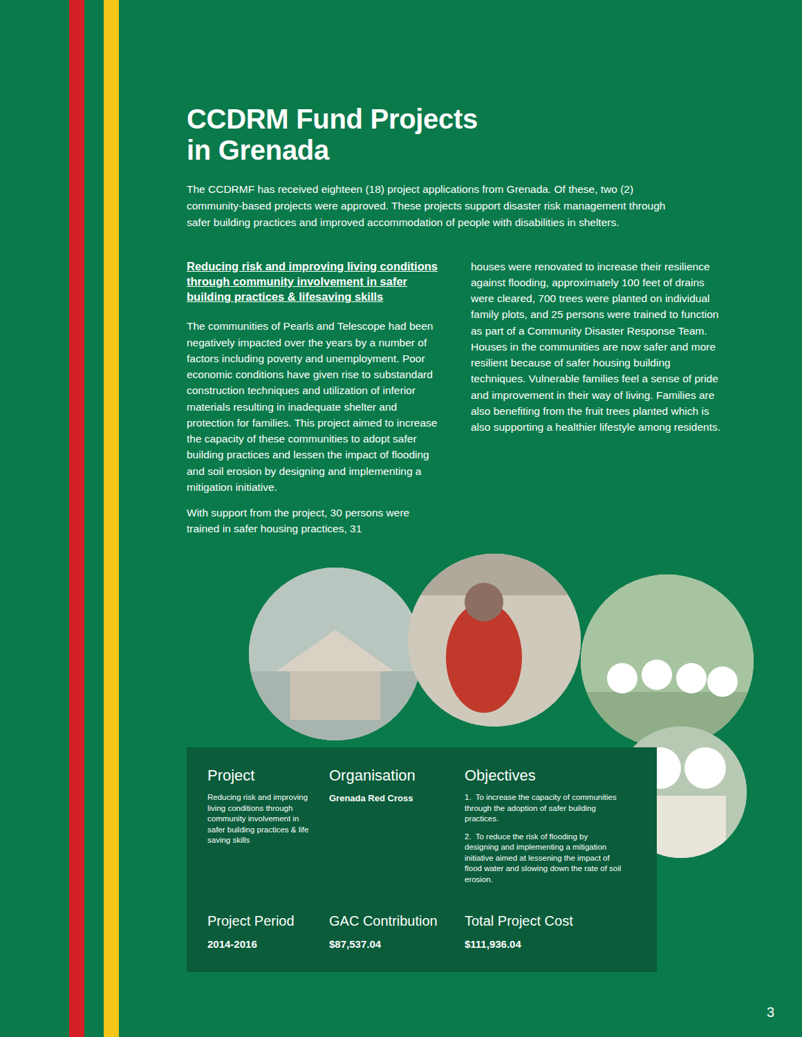CCDRM Fund Projects
in Grenada
The CCDRMF has received eighteen (18) project applications from Grenada. Of these, two (2) community-based projects were approved. These projects support disaster risk management through safer building practices and improved accommodation of people with disabilities in shelters.
Reducing risk and improving living conditions through community involvement in safer building practices & lifesaving skills
The communities of Pearls and Telescope had been negatively impacted over the years by a number of factors including poverty and unemployment. Poor economic conditions have given rise to substandard construction techniques and utilization of inferior materials resulting in inadequate shelter and protection for families. This project aimed to increase the capacity of these communities to adopt safer building practices and lessen the impact of flooding and soil erosion by designing and implementing a mitigation initiative.
With support from the project, 30 persons were trained in safer housing practices, 31
houses were renovated to increase their resilience against flooding, approximately 100 feet of drains were cleared, 700 trees were planted on individual family plots, and 25 persons were trained to function as part of a Community Disaster Response Team. Houses in the communities are now safer and more resilient because of safer housing building techniques. Vulnerable families feel a sense of pride and improvement in their way of living. Families are also benefiting from the fruit trees planted which is also supporting a healthier lifestyle among residents.
Project
Reducing risk and improving living conditions through community involvement in safer building practices & life saving skills
Organisation
Grenada Red Cross
Objectives
1. To increase the capacity of communities through the adoption of safer building practices.
2. To reduce the risk of flooding by designing and implementing a mitigation initiative aimed at lessening the impact of flood water and slowing down the rate of soil erosion.
Project Period
2014-2016
GAC Contribution
$87,537.04
Total Project Cost
$111,936.04
3